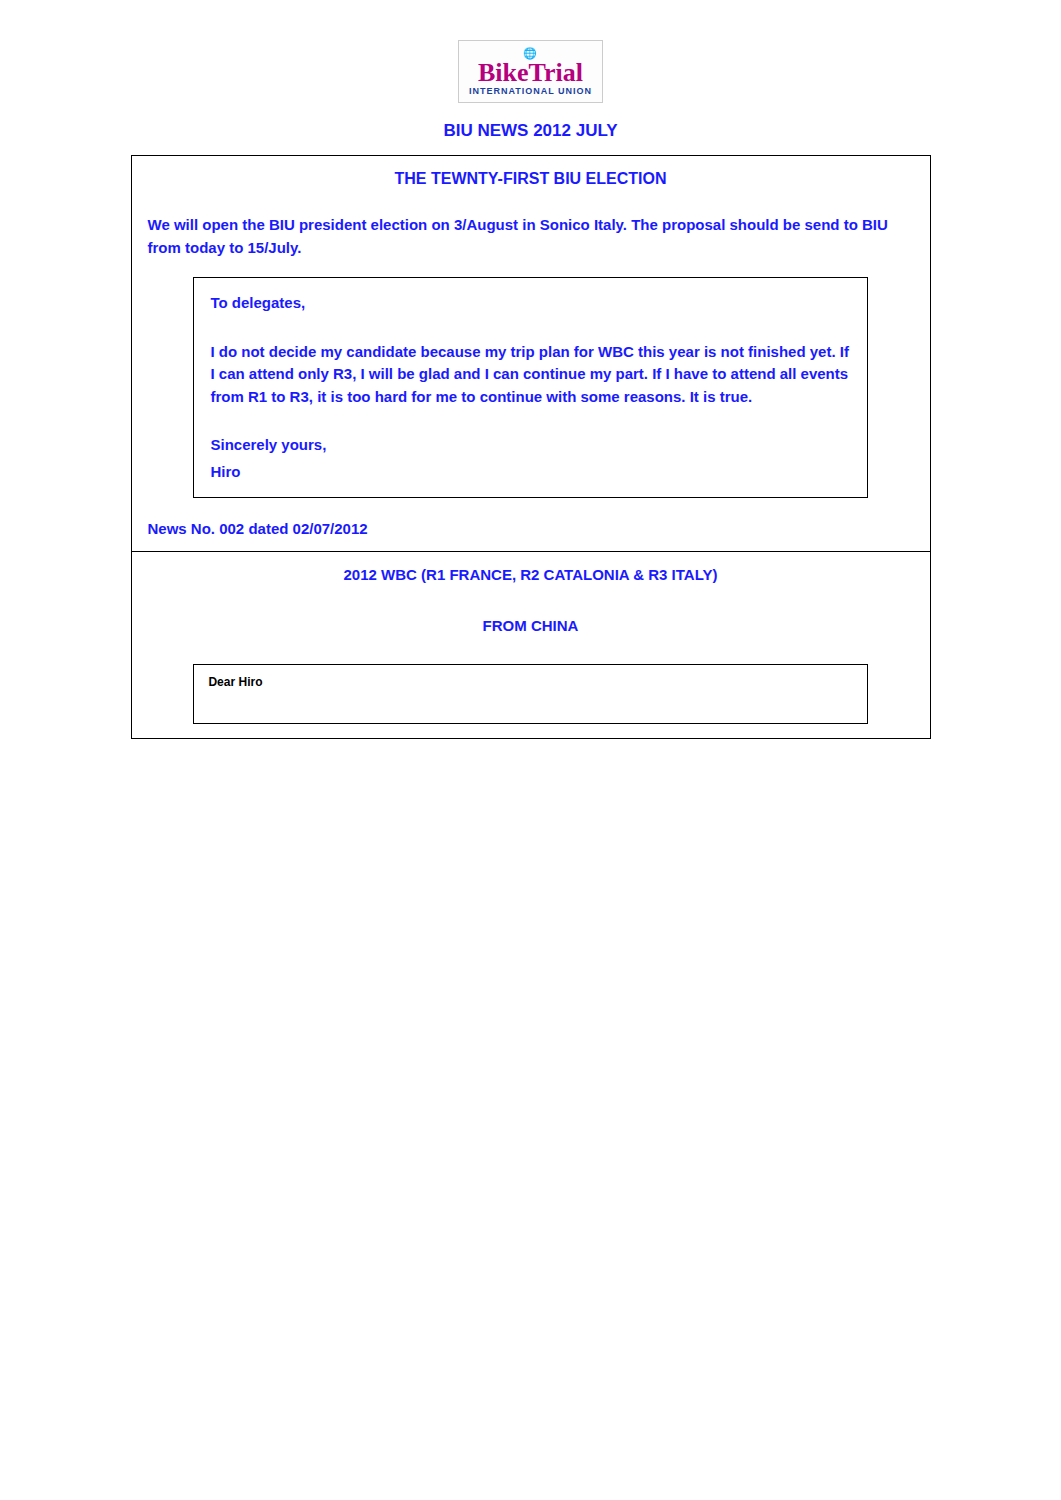🌐
BikeTrial
INTERNATIONAL UNION
BIU NEWS 2012 JULY
| THE TEWNTY-FIRST BIU ELECTION We will open the BIU president election on 3/August in Sonico Italy. The proposal should be send to BIU from today to 15/July. / To delegates, I do not decide my candidate because my trip plan for WBC this year is not finished yet. If I can attend only R3, I will be glad and I can continue my part. If I have to attend all events from R1 to R3, it is too hard for me to continue with some reasons. It is true. Sincerely yours, Hiro / News No. 002 dated 02/07/2012 |
| 2012 WBC (R1 FRANCE, R2 CATALONIA & R3 ITALY) FROM CHINA / Dear Hiro / |